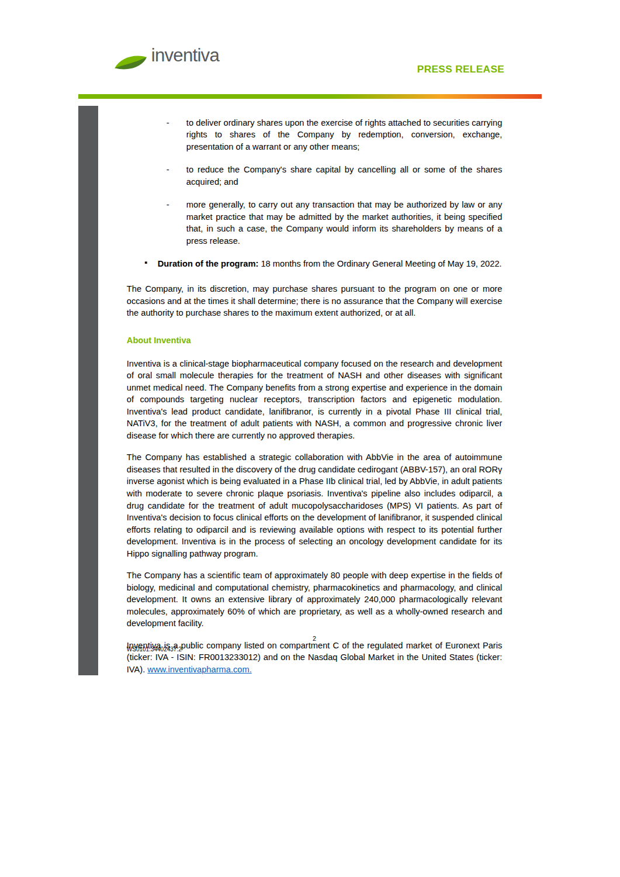inventiva
PRESS RELEASE
to deliver ordinary shares upon the exercise of rights attached to securities carrying rights to shares of the Company by redemption, conversion, exchange, presentation of a warrant or any other means;
to reduce the Company's share capital by cancelling all or some of the shares acquired; and
more generally, to carry out any transaction that may be authorized by law or any market practice that may be admitted by the market authorities, it being specified that, in such a case, the Company would inform its shareholders by means of a press release.
Duration of the program: 18 months from the Ordinary General Meeting of May 19, 2022.
The Company, in its discretion, may purchase shares pursuant to the program on one or more occasions and at the times it shall determine; there is no assurance that the Company will exercise the authority to purchase shares to the maximum extent authorized, or at all.
About Inventiva
Inventiva is a clinical-stage biopharmaceutical company focused on the research and development of oral small molecule therapies for the treatment of NASH and other diseases with significant unmet medical need. The Company benefits from a strong expertise and experience in the domain of compounds targeting nuclear receptors, transcription factors and epigenetic modulation. Inventiva's lead product candidate, lanifibranor, is currently in a pivotal Phase III clinical trial, NATiV3, for the treatment of adult patients with NASH, a common and progressive chronic liver disease for which there are currently no approved therapies.
The Company has established a strategic collaboration with AbbVie in the area of autoimmune diseases that resulted in the discovery of the drug candidate cedirogant (ABBV-157), an oral RORγ inverse agonist which is being evaluated in a Phase IIb clinical trial, led by AbbVie, in adult patients with moderate to severe chronic plaque psoriasis. Inventiva's pipeline also includes odiparcil, a drug candidate for the treatment of adult mucopolysaccharidoses (MPS) VI patients. As part of Inventiva's decision to focus clinical efforts on the development of lanifibranor, it suspended clinical efforts relating to odiparcil and is reviewing available options with respect to its potential further development. Inventiva is in the process of selecting an oncology development candidate for its Hippo signalling pathway program.
The Company has a scientific team of approximately 80 people with deep expertise in the fields of biology, medicinal and computational chemistry, pharmacokinetics and pharmacology, and clinical development. It owns an extensive library of approximately 240,000 pharmacologically relevant molecules, approximately 60% of which are proprietary, as well as a wholly-owned research and development facility.
Inventiva is a public company listed on compartment C of the regulated market of Euronext Paris (ticker: IVA - ISIN: FR0013233012) and on the Nasdaq Global Market in the United States (ticker: IVA). www.inventivapharma.com.
2
WS0101.34402437.2